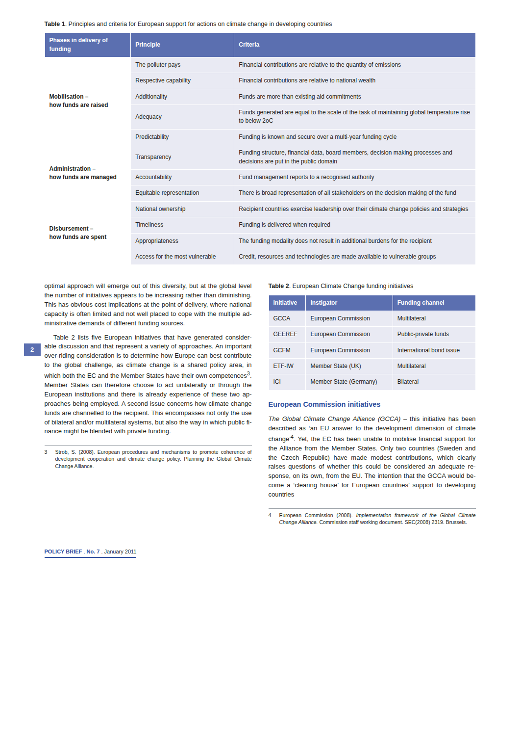Table 1. Principles and criteria for European support for actions on climate change in developing countries
| Phases in delivery of funding | Principle | Criteria |
| --- | --- | --- |
| Mobilisation – how funds are raised | The polluter pays | Financial contributions are relative to the quantity of emissions |
| Respective capability | Financial contributions are relative to national wealth |
| Additionality | Funds are more than existing aid commitments |
| Adequacy | Funds generated are equal to the scale of the task of maintaining global temperature rise to below 2oC |
| Predictability | Funding is known and secure over a multi-year funding cycle |
| Administration – how funds are managed | Transparency | Funding structure, financial data, board members, decision making processes and decisions are put in the public domain |
| Accountability | Fund management reports to a recognised authority |
| Equitable representation | There is broad representation of all stakeholders on the decision making of the fund |
| Disbursement – how funds are spent | National ownership | Recipient countries exercise leadership over their climate change policies and strategies |
| Timeliness | Funding is delivered when required |
| Appropriateness | The funding modality does not result in additional burdens for the recipient |
| Access for the most vulnerable | Credit, resources and technologies are made available to vulnerable groups |
2
optimal approach will emerge out of this diversity, but at the global level the number of initiatives appears to be increasing rather than diminishing. This has obvious cost implications at the point of delivery, where national capacity is often limited and not well placed to cope with the multiple administrative demands of different funding sources.
Table 2 lists five European initiatives that have generated considerable discussion and that represent a variety of approaches. An important over-riding consideration is to determine how Europe can best contribute to the global challenge, as climate change is a shared policy area, in which both the EC and the Member States have their own competences3. Member States can therefore choose to act unilaterally or through the European institutions and there is already experience of these two approaches being employed. A second issue concerns how climate change funds are channelled to the recipient. This encompasses not only the use of bilateral and/or multilateral systems, but also the way in which public finance might be blended with private funding.
3
Strob, S. (2008). European procedures and mechanisms to promote coherence of development cooperation and climate change policy. Planning the Global Climate Change Alliance.
Table 2. European Climate Change funding initiatives
| Initiative | Instigator | Funding channel |
| --- | --- | --- |
| GCCA | European Commission | Multilateral |
| GEEREF | European Commission | Public-private funds |
| GCFM | European Commission | International bond issue |
| ETF-IW | Member State (UK) | Multilateral |
| ICI | Member State (Germany) | Bilateral |
European Commission initiatives
The Global Climate Change Alliance (GCCA) – this initiative has been described as ‘an EU answer to the development dimension of climate change’4. Yet, the EC has been unable to mobilise financial support for the Alliance from the Member States. Only two countries (Sweden and the Czech Republic) have made modest contributions, which clearly raises questions of whether this could be considered an adequate response, on its own, from the EU. The intention that the GCCA would become a ‘clearing house’ for European countries’ support to developing countries
4
European Commission (2008). Implementation framework of the Global Climate Change Alliance. Commission staff working document. SEC(2008) 2319. Brussels.
POLICY BRIEF . No. 7 . January 2011